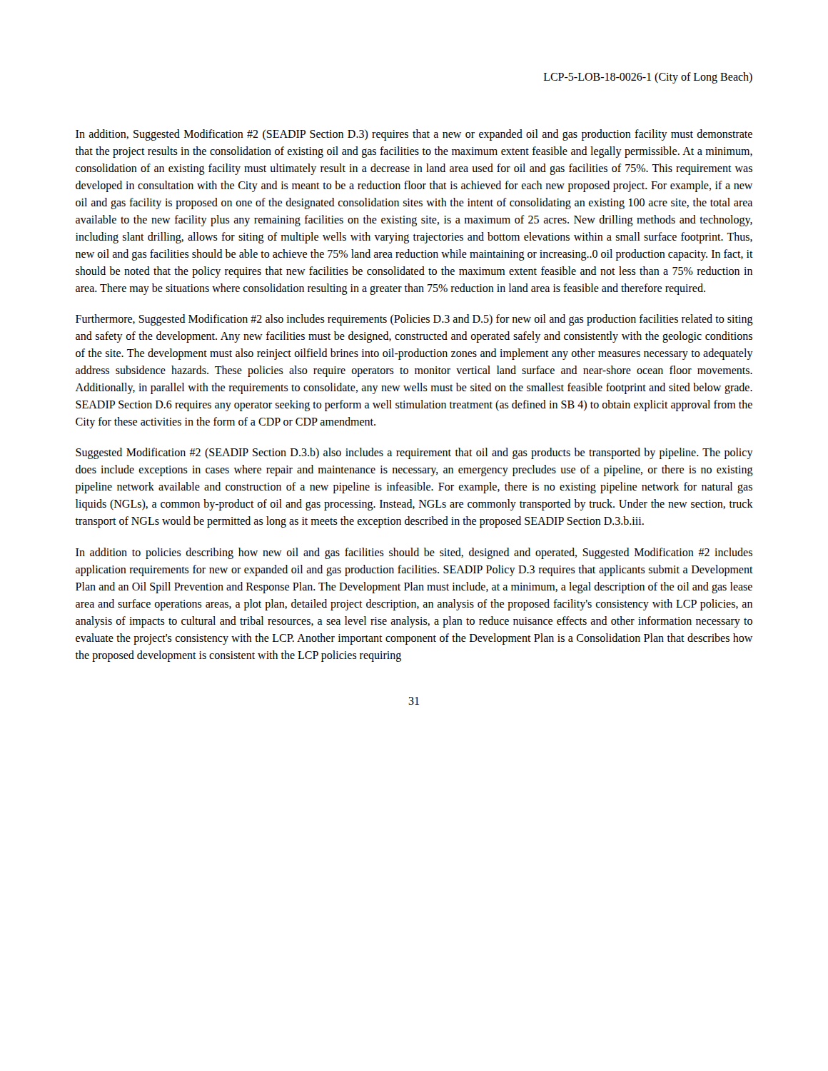LCP-5-LOB-18-0026-1 (City of Long Beach)
In addition, Suggested Modification #2 (SEADIP Section D.3) requires that a new or expanded oil and gas production facility must demonstrate that the project results in the consolidation of existing oil and gas facilities to the maximum extent feasible and legally permissible. At a minimum, consolidation of an existing facility must ultimately result in a decrease in land area used for oil and gas facilities of 75%. This requirement was developed in consultation with the City and is meant to be a reduction floor that is achieved for each new proposed project. For example, if a new oil and gas facility is proposed on one of the designated consolidation sites with the intent of consolidating an existing 100 acre site, the total area available to the new facility plus any remaining facilities on the existing site, is a maximum of 25 acres. New drilling methods and technology, including slant drilling, allows for siting of multiple wells with varying trajectories and bottom elevations within a small surface footprint. Thus, new oil and gas facilities should be able to achieve the 75% land area reduction while maintaining or increasing..0 oil production capacity. In fact, it should be noted that the policy requires that new facilities be consolidated to the maximum extent feasible and not less than a 75% reduction in area. There may be situations where consolidation resulting in a greater than 75% reduction in land area is feasible and therefore required.
Furthermore, Suggested Modification #2 also includes requirements (Policies D.3 and D.5) for new oil and gas production facilities related to siting and safety of the development. Any new facilities must be designed, constructed and operated safely and consistently with the geologic conditions of the site. The development must also reinject oilfield brines into oil-production zones and implement any other measures necessary to adequately address subsidence hazards. These policies also require operators to monitor vertical land surface and near-shore ocean floor movements. Additionally, in parallel with the requirements to consolidate, any new wells must be sited on the smallest feasible footprint and sited below grade. SEADIP Section D.6 requires any operator seeking to perform a well stimulation treatment (as defined in SB 4) to obtain explicit approval from the City for these activities in the form of a CDP or CDP amendment.
Suggested Modification #2 (SEADIP Section D.3.b) also includes a requirement that oil and gas products be transported by pipeline. The policy does include exceptions in cases where repair and maintenance is necessary, an emergency precludes use of a pipeline, or there is no existing pipeline network available and construction of a new pipeline is infeasible. For example, there is no existing pipeline network for natural gas liquids (NGLs), a common by-product of oil and gas processing. Instead, NGLs are commonly transported by truck. Under the new section, truck transport of NGLs would be permitted as long as it meets the exception described in the proposed SEADIP Section D.3.b.iii.
In addition to policies describing how new oil and gas facilities should be sited, designed and operated, Suggested Modification #2 includes application requirements for new or expanded oil and gas production facilities. SEADIP Policy D.3 requires that applicants submit a Development Plan and an Oil Spill Prevention and Response Plan. The Development Plan must include, at a minimum, a legal description of the oil and gas lease area and surface operations areas, a plot plan, detailed project description, an analysis of the proposed facility's consistency with LCP policies, an analysis of impacts to cultural and tribal resources, a sea level rise analysis, a plan to reduce nuisance effects and other information necessary to evaluate the project's consistency with the LCP. Another important component of the Development Plan is a Consolidation Plan that describes how the proposed development is consistent with the LCP policies requiring
31